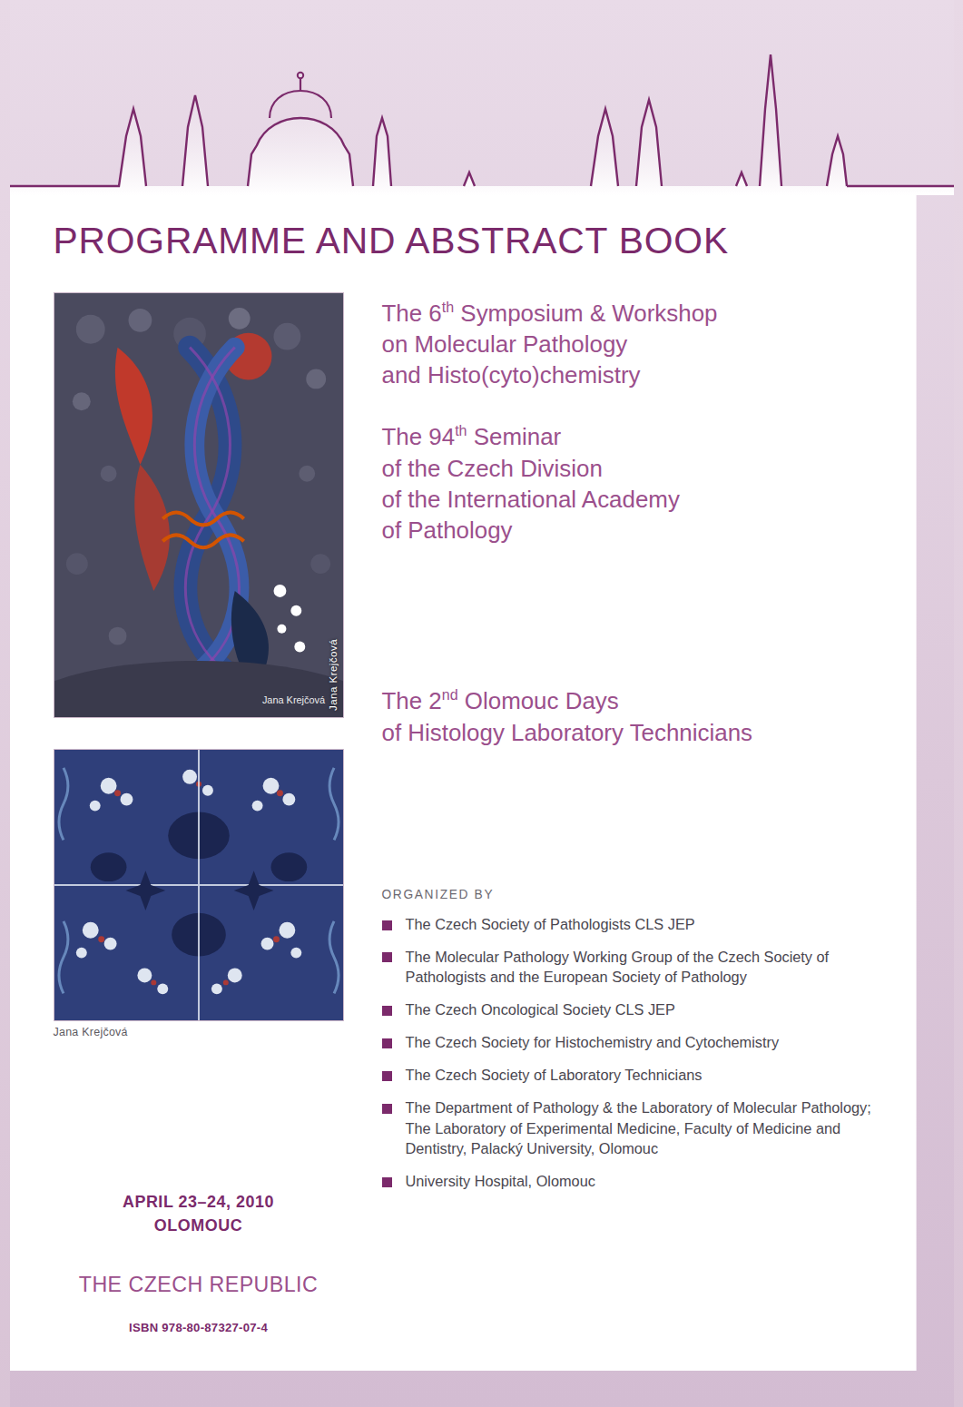PROGRAMME AND ABSTRACT BOOK
Jana Krejčová Jana Krejčová
Jana Krejčová
APRIL 23–24, 2010
OLOMOUC
THE CZECH REPUBLIC
ISBN 978-80-87327-07-4
The 6th Symposium & Workshop
on Molecular Pathology
and Histo(cyto)chemistry
The 94th Seminar
of the Czech Division
of the International Academy
of Pathology
The 2nd Olomouc Days
of Histology Laboratory Technicians
Organized by
The Czech Society of Pathologists CLS JEP
The Molecular Pathology Working Group of the Czech Society of Pathologists and the European Society of Pathology
The Czech Oncological Society CLS JEP
The Czech Society for Histochemistry and Cytochemistry
The Czech Society of Laboratory Technicians
The Department of Pathology & the Laboratory of Molecular Pathology; The Laboratory of Experimental Medicine, Faculty of Medicine and Dentistry, Palacký University, Olomouc
University Hospital, Olomouc